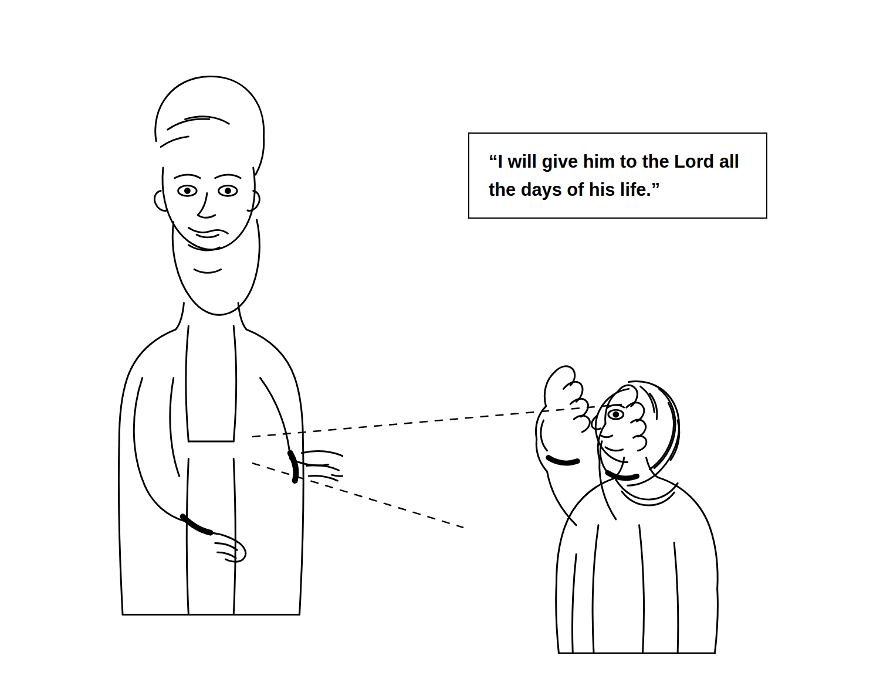“I will give him to the Lord all the days of his life.”